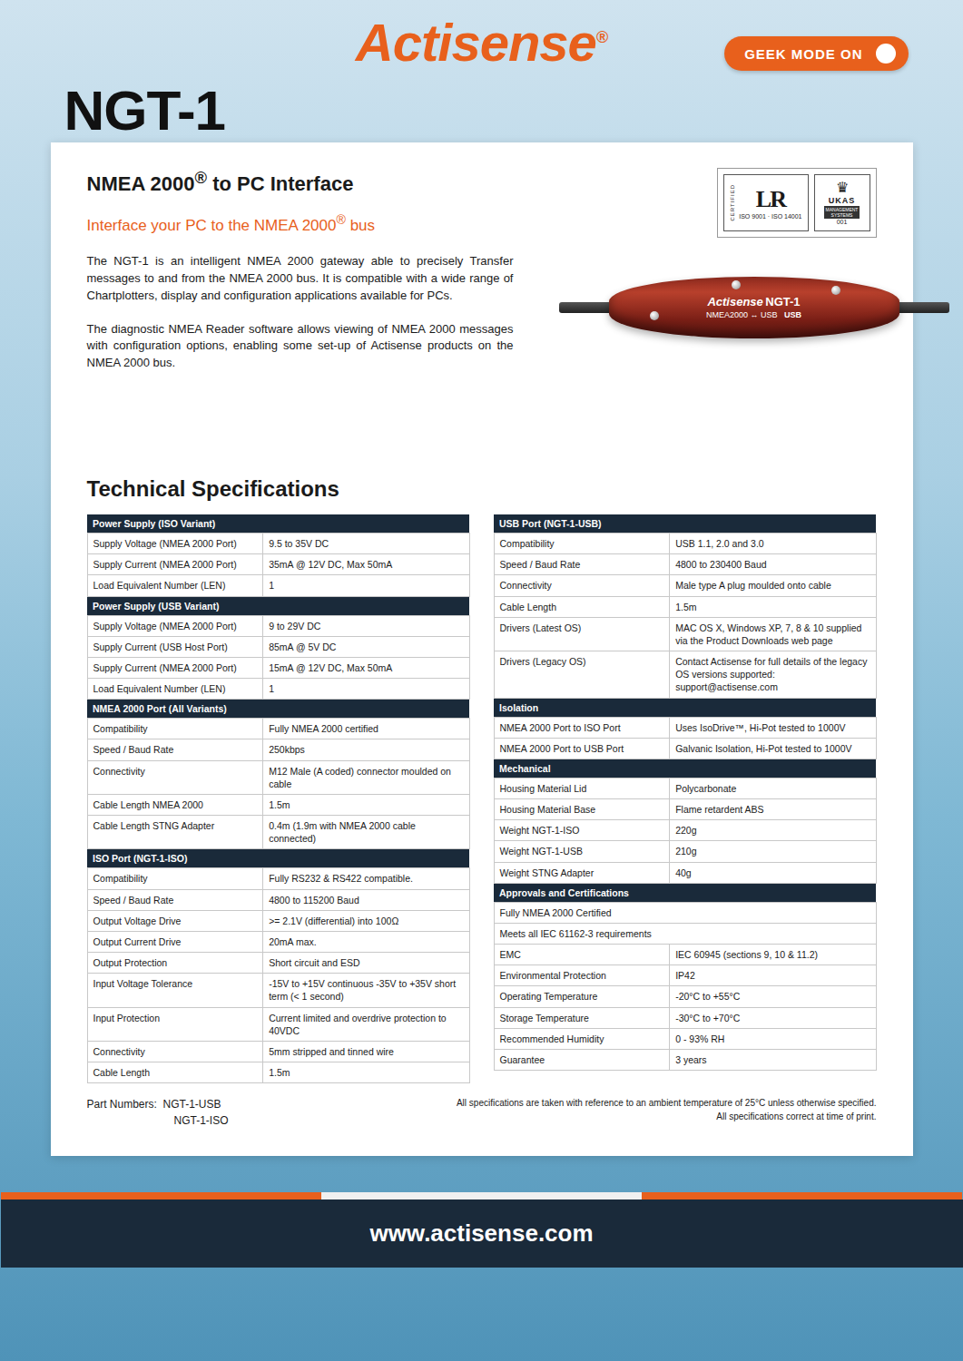Actisense®
GEEK MODE ON
NGT-1
NMEA 2000® to PC Interface
Interface your PC to the NMEA 2000® bus
The NGT-1 is an intelligent NMEA 2000 gateway able to precisely Transfer messages to and from the NMEA 2000 bus. It is compatible with a wide range of Chartplotters, display and configuration applications available for PCs.
The diagnostic NMEA Reader software allows viewing of NMEA 2000 messages with configuration options, enabling some set-up of Actisense products on the NMEA 2000 bus.
CERTIFIED
LR
ISO 9001 · ISO 14001
♛
UKAS
MANAGEMENT
SYSTEMS
001
Actisense NGT-1
NMEA2000 ↔ USB USB
Technical Specifications
| Power Supply (ISO Variant) |
| --- |
| Supply Voltage (NMEA 2000 Port) | 9.5 to 35V DC |
| Supply Current (NMEA 2000 Port) | 35mA @ 12V DC, Max 50mA |
| Load Equivalent Number (LEN) | 1 |
| Power Supply (USB Variant) |
| Supply Voltage (NMEA 2000 Port) | 9 to 29V DC |
| Supply Current (USB Host Port) | 85mA @ 5V DC |
| Supply Current (NMEA 2000 Port) | 15mA @ 12V DC, Max 50mA |
| Load Equivalent Number (LEN) | 1 |
| NMEA 2000 Port (All Variants) |
| Compatibility | Fully NMEA 2000 certified |
| Speed / Baud Rate | 250kbps |
| Connectivity | M12 Male (A coded) connector moulded on cable |
| Cable Length NMEA 2000 | 1.5m |
| Cable Length STNG Adapter | 0.4m (1.9m with NMEA 2000 cable connected) |
| ISO Port (NGT-1-ISO) |
| Compatibility | Fully RS232 & RS422 compatible. |
| Speed / Baud Rate | 4800 to 115200 Baud |
| Output Voltage Drive | >= 2.1V (differential) into 100Ω |
| Output Current Drive | 20mA max. |
| Output Protection | Short circuit and ESD |
| Input Voltage Tolerance | -15V to +15V continuous -35V to +35V short term (< 1 second) |
| Input Protection | Current limited and overdrive protection to 40VDC |
| Connectivity | 5mm stripped and tinned wire |
| Cable Length | 1.5m |
| USB Port (NGT-1-USB) |
| --- |
| Compatibility | USB 1.1, 2.0 and 3.0 |
| Speed / Baud Rate | 4800 to 230400 Baud |
| Connectivity | Male type A plug moulded onto cable |
| Cable Length | 1.5m |
| Drivers (Latest OS) | MAC OS X, Windows XP, 7, 8 & 10 supplied via the Product Downloads web page |
| Drivers (Legacy OS) | Contact Actisense for full details of the legacy OS versions supported: support@actisense.com |
| Isolation |
| NMEA 2000 Port to ISO Port | Uses IsoDrive™, Hi-Pot tested to 1000V |
| NMEA 2000 Port to USB Port | Galvanic Isolation, Hi-Pot tested to 1000V |
| Mechanical |
| Housing Material Lid | Polycarbonate |
| Housing Material Base | Flame retardent ABS |
| Weight NGT-1-ISO | 220g |
| Weight NGT-1-USB | 210g |
| Weight STNG Adapter | 40g |
| Approvals and Certifications |
| Fully NMEA 2000 Certified |
| Meets all IEC 61162-3 requirements |
| EMC | IEC 60945 (sections 9, 10 & 11.2) |
| Environmental Protection | IP42 |
| Operating Temperature | -20°C to +55°C |
| Storage Temperature | -30°C to +70°C |
| Recommended Humidity | 0 - 93% RH |
| Guarantee | 3 years |
Part Numbers: NGT-1-USB
NGT-1-ISO
All specifications are taken with reference to an ambient temperature of 25°C unless otherwise specified.
All specifications correct at time of print.
www.actisense.com